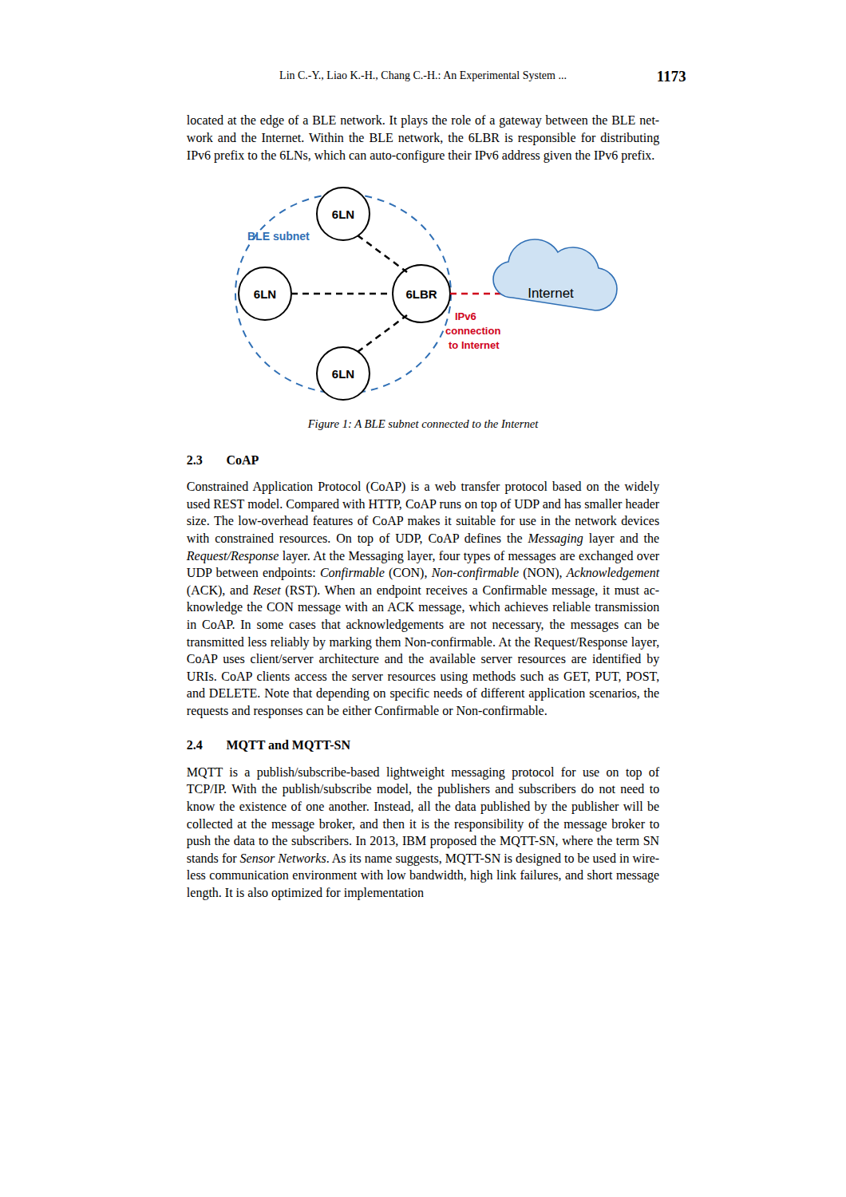Lin C.-Y., Liao K.-H., Chang C.-H.: An Experimental System ...
1173
located at the edge of a BLE network. It plays the role of a gateway between the BLE network and the Internet. Within the BLE network, the 6LBR is responsible for distributing IPv6 prefix to the 6LNs, which can auto-configure their IPv6 address given the IPv6 prefix.
BLE subnet 6LN 6LN 6LN 6LBR Internet IPv6 connection to Internet
Figure 1: A BLE subnet connected to the Internet
2.3 CoAP
Constrained Application Protocol (CoAP) is a web transfer protocol based on the widely used REST model. Compared with HTTP, CoAP runs on top of UDP and has smaller header size. The low-overhead features of CoAP makes it suitable for use in the network devices with constrained resources. On top of UDP, CoAP defines the Messaging layer and the Request/Response layer. At the Messaging layer, four types of messages are exchanged over UDP between endpoints: Confirmable (CON), Non-confirmable (NON), Acknowledgement (ACK), and Reset (RST). When an endpoint receives a Confirmable message, it must acknowledge the CON message with an ACK message, which achieves reliable transmission in CoAP. In some cases that acknowledgements are not necessary, the messages can be transmitted less reliably by marking them Non-confirmable. At the Request/Response layer, CoAP uses client/server architecture and the available server resources are identified by URIs. CoAP clients access the server resources using methods such as GET, PUT, POST, and DELETE. Note that depending on specific needs of different application scenarios, the requests and responses can be either Confirmable or Non-confirmable.
2.4 MQTT and MQTT-SN
MQTT is a publish/subscribe-based lightweight messaging protocol for use on top of TCP/IP. With the publish/subscribe model, the publishers and subscribers do not need to know the existence of one another. Instead, all the data published by the publisher will be collected at the message broker, and then it is the responsibility of the message broker to push the data to the subscribers. In 2013, IBM proposed the MQTT-SN, where the term SN stands for Sensor Networks. As its name suggests, MQTT-SN is designed to be used in wireless communication environment with low bandwidth, high link failures, and short message length. It is also optimized for implementation